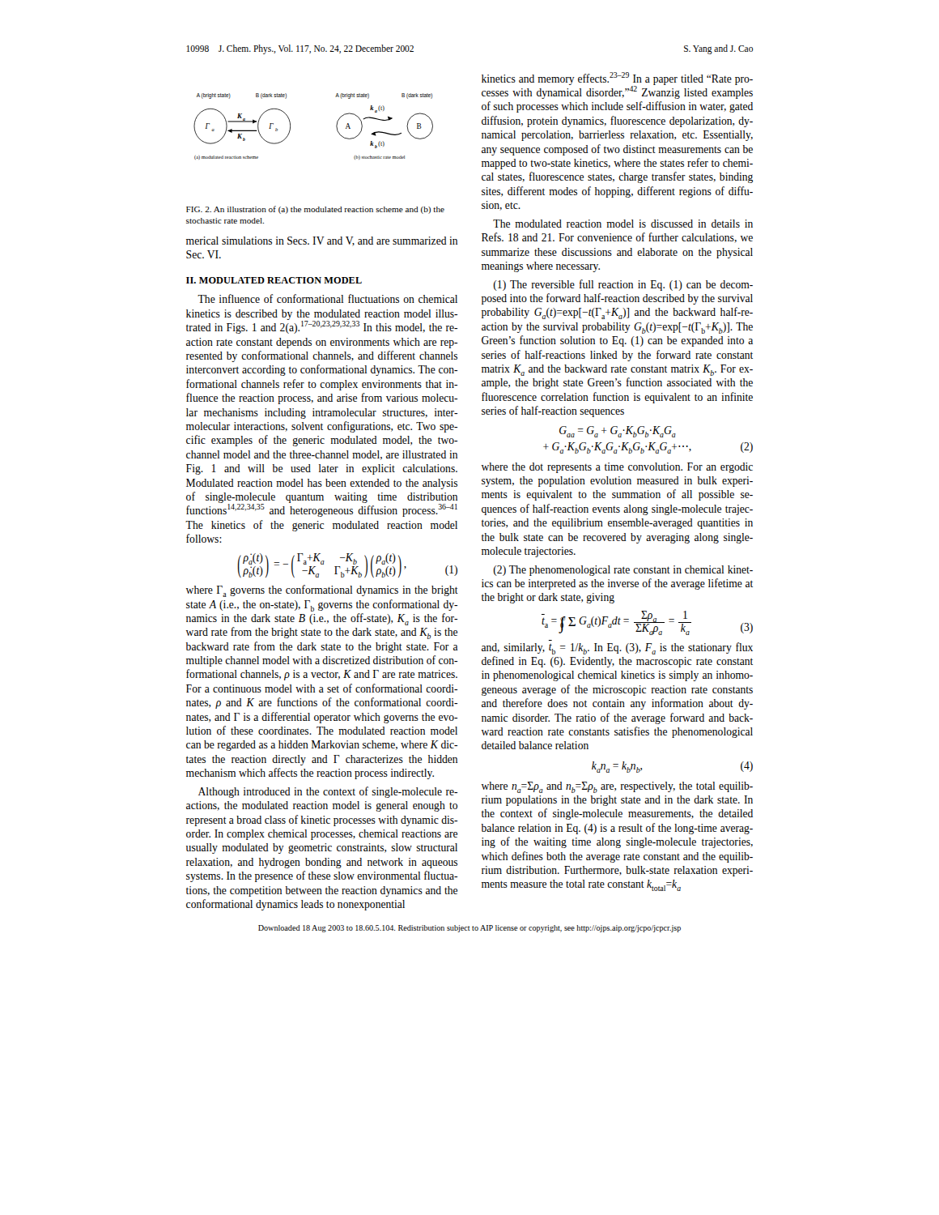10998 J. Chem. Phys., Vol. 117, No. 24, 22 December 2002
S. Yang and J. Cao
A (bright state) B (dark state) Γ a Γ b K a K b (a) modulated reaction scheme A (bright state) B (dark state) A B k a (t) k b (t) (b) stochastic rate model
FIG. 2. An illustration of (a) the modulated reaction scheme and (b) the stochastic rate model.
merical simulations in Secs. IV and V, and are summarized in Sec. VI.
II. MODULATED REACTION MODEL
The influence of conformational fluctuations on chemical kinetics is described by the modulated reaction model illustrated in Figs. 1 and 2(a).17–20,23,29,32,33 In this model, the reaction rate constant depends on environments which are represented by conformational channels, and different channels interconvert according to conformational dynamics. The conformational channels refer to complex environments that influence the reaction process, and arise from various molecular mechanisms including intramolecular structures, intermolecular interactions, solvent configurations, etc. Two specific examples of the generic modulated model, the two-channel model and the three-channel model, are illustrated in Fig. 1 and will be used later in explicit calculations. Modulated reaction model has been extended to the analysis of single-molecule quantum waiting time distribution functions14,22,34,35 and heterogeneous diffusion process.36–41 The kinetics of the generic modulated reaction model follows:
( ρ̇a(t) ρ̇b(t) ) = − ( Γa+Ka −Kb −Ka Γb+Kb ) ( ρa(t) ρb(t) ) ,
(1)
where Γa governs the conformational dynamics in the bright state A (i.e., the on-state), Γb governs the conformational dynamics in the dark state B (i.e., the off-state), Ka is the forward rate from the bright state to the dark state, and Kb is the backward rate from the dark state to the bright state. For a multiple channel model with a discretized distribution of conformational channels, ρ is a vector, K and Γ are rate matrices. For a continuous model with a set of conformational coordinates, ρ and K are functions of the conformational coordinates, and Γ is a differential operator which governs the evolution of these coordinates. The modulated reaction model can be regarded as a hidden Markovian scheme, where K dictates the reaction directly and Γ characterizes the hidden mechanism which affects the reaction process indirectly.
Although introduced in the context of single-molecule reactions, the modulated reaction model is general enough to represent a broad class of kinetic processes with dynamic disorder. In complex chemical processes, chemical reactions are usually modulated by geometric constraints, slow structural relaxation, and hydrogen bonding and network in aqueous systems. In the presence of these slow environmental fluctuations, the competition between the reaction dynamics and the conformational dynamics leads to nonexponential
kinetics and memory effects.23–29 In a paper titled “Rate processes with dynamical disorder,”42 Zwanzig listed examples of such processes which include self-diffusion in water, gated diffusion, protein dynamics, fluorescence depolarization, dynamical percolation, barrierless relaxation, etc. Essentially, any sequence composed of two distinct measurements can be mapped to two-state kinetics, where the states refer to chemical states, fluorescence states, charge transfer states, binding sites, different modes of hopping, different regions of diffusion, etc.
The modulated reaction model is discussed in details in Refs. 18 and 21. For convenience of further calculations, we summarize these discussions and elaborate on the physical meanings where necessary.
(1) The reversible full reaction in Eq. (1) can be decomposed into the forward half-reaction described by the survival probability Ga(t)=exp[−t(Γa+Ka)] and the backward half-reaction by the survival probability Gb(t)=exp[−t(Γb+Kb)]. The Green’s function solution to Eq. (1) can be expanded into a series of half-reactions linked by the forward rate constant matrix Ka and the backward rate constant matrix Kb. For example, the bright state Green’s function associated with the fluorescence correlation function is equivalent to an infinite series of half-reaction sequences
Gaa = Ga + Ga·Kb Gb·Ka Ga
+ Ga·Kb Gb·Ka Ga·Kb Gb·Ka Ga+⋯,
(2)
where the dot represents a time convolution. For an ergodic system, the population evolution measured in bulk experiments is equivalent to the summation of all possible sequences of half-reaction events along single-molecule trajectories, and the equilibrium ensemble-averaged quantities in the bulk state can be recovered by averaging along single-molecule trajectories.
(2) The phenomenological rate constant in chemical kinetics can be interpreted as the inverse of the average lifetime at the bright or dark state, giving
ta = ∫∞0 Σ Ga(t)Fa dt = Σρa ΣKa ρa = 1 ka
(3)
and, similarly, tb = 1/kb. In Eq. (3), Fa is the stationary flux defined in Eq. (6). Evidently, the macroscopic rate constant in phenomenological chemical kinetics is simply an inhomogeneous average of the microscopic reaction rate constants and therefore does not contain any information about dynamic disorder. The ratio of the average forward and backward reaction rate constants satisfies the phenomenological detailed balance relation
ka na = kb nb,
(4)
where na=Σρa and nb=Σρb are, respectively, the total equilibrium populations in the bright state and in the dark state. In the context of single-molecule measurements, the detailed balance relation in Eq. (4) is a result of the long-time averaging of the waiting time along single-molecule trajectories, which defines both the average rate constant and the equilibrium distribution. Furthermore, bulk-state relaxation experiments measure the total rate constant ktotal=ka
Downloaded 18 Aug 2003 to 18.60.5.104. Redistribution subject to AIP license or copyright, see http://ojps.aip.org/jcpo/jcpcr.jsp